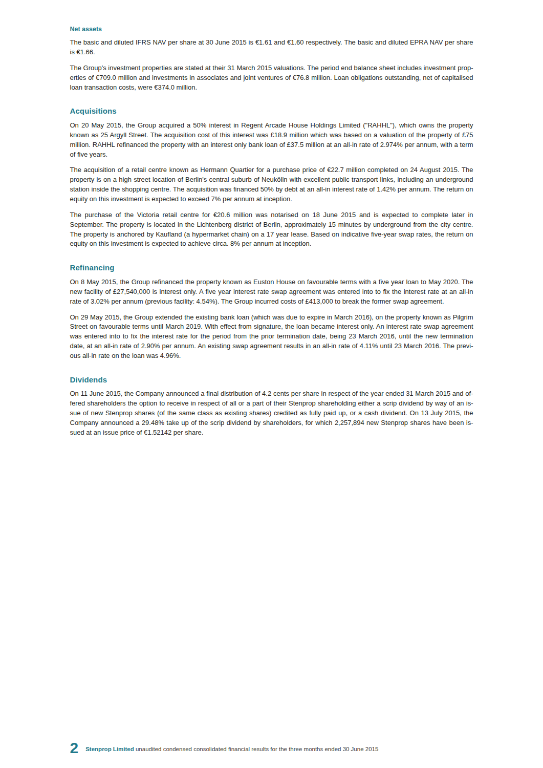Net assets
The basic and diluted IFRS NAV per share at 30 June 2015 is €1.61 and €1.60 respectively. The basic and diluted EPRA NAV per share is €1.66.
The Group's investment properties are stated at their 31 March 2015 valuations. The period end balance sheet includes investment properties of €709.0 million and investments in associates and joint ventures of €76.8 million. Loan obligations outstanding, net of capitalised loan transaction costs, were €374.0 million.
Acquisitions
On 20 May 2015, the Group acquired a 50% interest in Regent Arcade House Holdings Limited ("RAHHL"), which owns the property known as 25 Argyll Street. The acquisition cost of this interest was £18.9 million which was based on a valuation of the property of £75 million. RAHHL refinanced the property with an interest only bank loan of £37.5 million at an all-in rate of 2.974% per annum, with a term of five years.
The acquisition of a retail centre known as Hermann Quartier for a purchase price of €22.7 million completed on 24 August 2015. The property is on a high street location of Berlin's central suburb of Neukölln with excellent public transport links, including an underground station inside the shopping centre. The acquisition was financed 50% by debt at an all-in interest rate of 1.42% per annum. The return on equity on this investment is expected to exceed 7% per annum at inception.
The purchase of the Victoria retail centre for €20.6 million was notarised on 18 June 2015 and is expected to complete later in September. The property is located in the Lichtenberg district of Berlin, approximately 15 minutes by underground from the city centre. The property is anchored by Kaufland (a hypermarket chain) on a 17 year lease. Based on indicative five-year swap rates, the return on equity on this investment is expected to achieve circa. 8% per annum at inception.
Refinancing
On 8 May 2015, the Group refinanced the property known as Euston House on favourable terms with a five year loan to May 2020. The new facility of £27,540,000 is interest only. A five year interest rate swap agreement was entered into to fix the interest rate at an all-in rate of 3.02% per annum (previous facility: 4.54%). The Group incurred costs of £413,000 to break the former swap agreement.
On 29 May 2015, the Group extended the existing bank loan (which was due to expire in March 2016), on the property known as Pilgrim Street on favourable terms until March 2019. With effect from signature, the loan became interest only. An interest rate swap agreement was entered into to fix the interest rate for the period from the prior termination date, being 23 March 2016, until the new termination date, at an all-in rate of 2.90% per annum. An existing swap agreement results in an all-in rate of 4.11% until 23 March 2016. The previous all-in rate on the loan was 4.96%.
Dividends
On 11 June 2015, the Company announced a final distribution of 4.2 cents per share in respect of the year ended 31 March 2015 and offered shareholders the option to receive in respect of all or a part of their Stenprop shareholding either a scrip dividend by way of an issue of new Stenprop shares (of the same class as existing shares) credited as fully paid up, or a cash dividend. On 13 July 2015, the Company announced a 29.48% take up of the scrip dividend by shareholders, for which 2,257,894 new Stenprop shares have been issued at an issue price of €1.52142 per share.
2
Stenprop Limited unaudited condensed consolidated financial results for the three months ended 30 June 2015